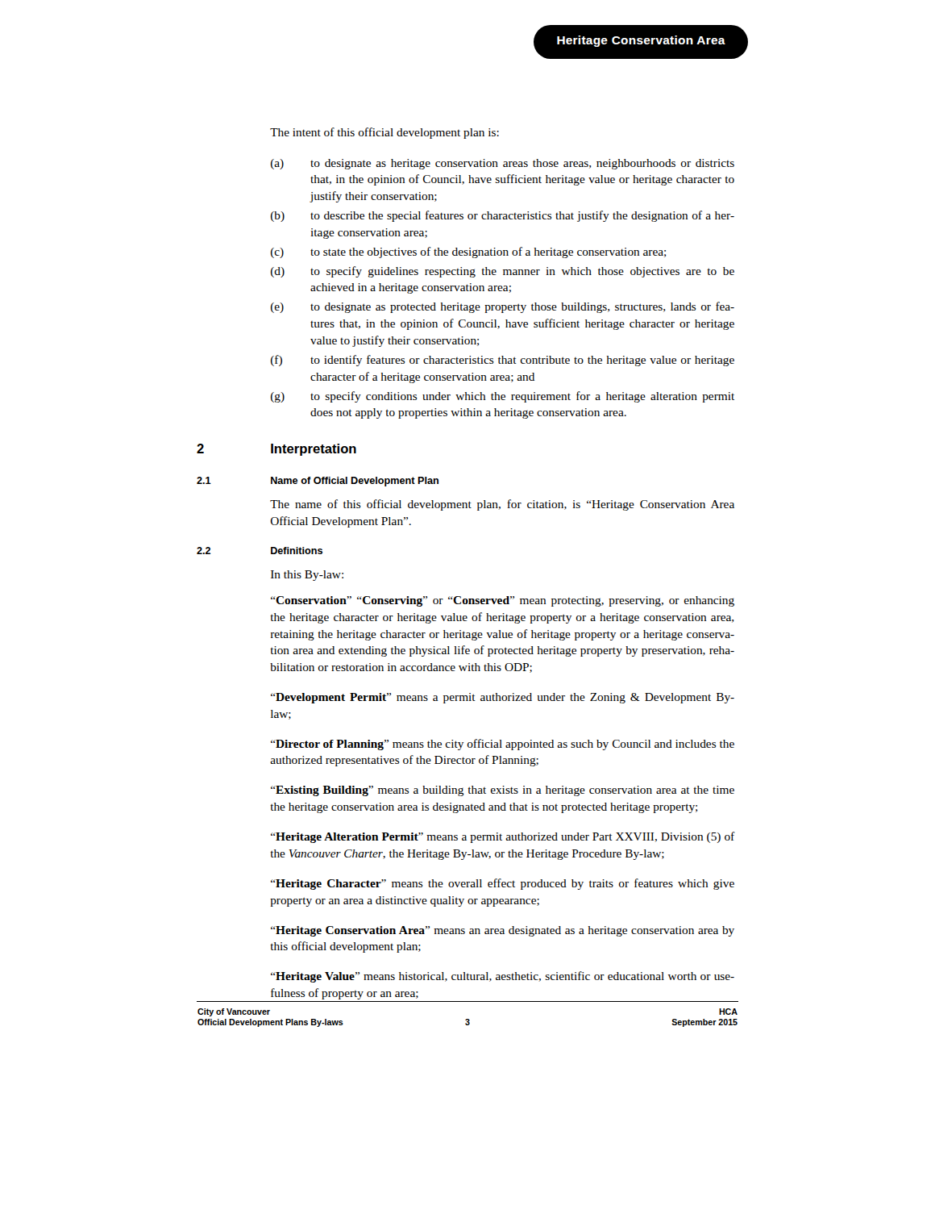Heritage Conservation Area
The intent of this official development plan is:
| (a) | to designate as heritage conservation areas those areas, neighbourhoods or districts that, in the opinion of Council, have sufficient heritage value or heritage character to justify their conservation; |
| (b) | to describe the special features or characteristics that justify the designation of a heritage conservation area; |
| (c) | to state the objectives of the designation of a heritage conservation area; |
| (d) | to specify guidelines respecting the manner in which those objectives are to be achieved in a heritage conservation area; |
| (e) | to designate as protected heritage property those buildings, structures, lands or features that, in the opinion of Council, have sufficient heritage character or heritage value to justify their conservation; |
| (f) | to identify features or characteristics that contribute to the heritage value or heritage character of a heritage conservation area; and |
| (g) | to specify conditions under which the requirement for a heritage alteration permit does not apply to properties within a heritage conservation area. |
2
Interpretation
2.1
Name of Official Development Plan
The name of this official development plan, for citation, is “Heritage Conservation Area Official Development Plan”.
2.2
Definitions
In this By-law:
“Conservation” “Conserving” or “Conserved” mean protecting, preserving, or enhancing the heritage character or heritage value of heritage property or a heritage conservation area, retaining the heritage character or heritage value of heritage property or a heritage conservation area and extending the physical life of protected heritage property by preservation, rehabilitation or restoration in accordance with this ODP;
“Development Permit” means a permit authorized under the Zoning & Development By-law;
“Director of Planning” means the city official appointed as such by Council and includes the authorized representatives of the Director of Planning;
“Existing Building” means a building that exists in a heritage conservation area at the time the heritage conservation area is designated and that is not protected heritage property;
“Heritage Alteration Permit” means a permit authorized under Part XXVIII, Division (5) of the Vancouver Charter, the Heritage By-law, or the Heritage Procedure By-law;
“Heritage Character” means the overall effect produced by traits or features which give property or an area a distinctive quality or appearance;
“Heritage Conservation Area” means an area designated as a heritage conservation area by this official development plan;
“Heritage Value” means historical, cultural, aesthetic, scientific or educational worth or usefulness of property or an area;
| City of Vancouver Official Development Plans By-laws | 3 | HCA September 2015 |